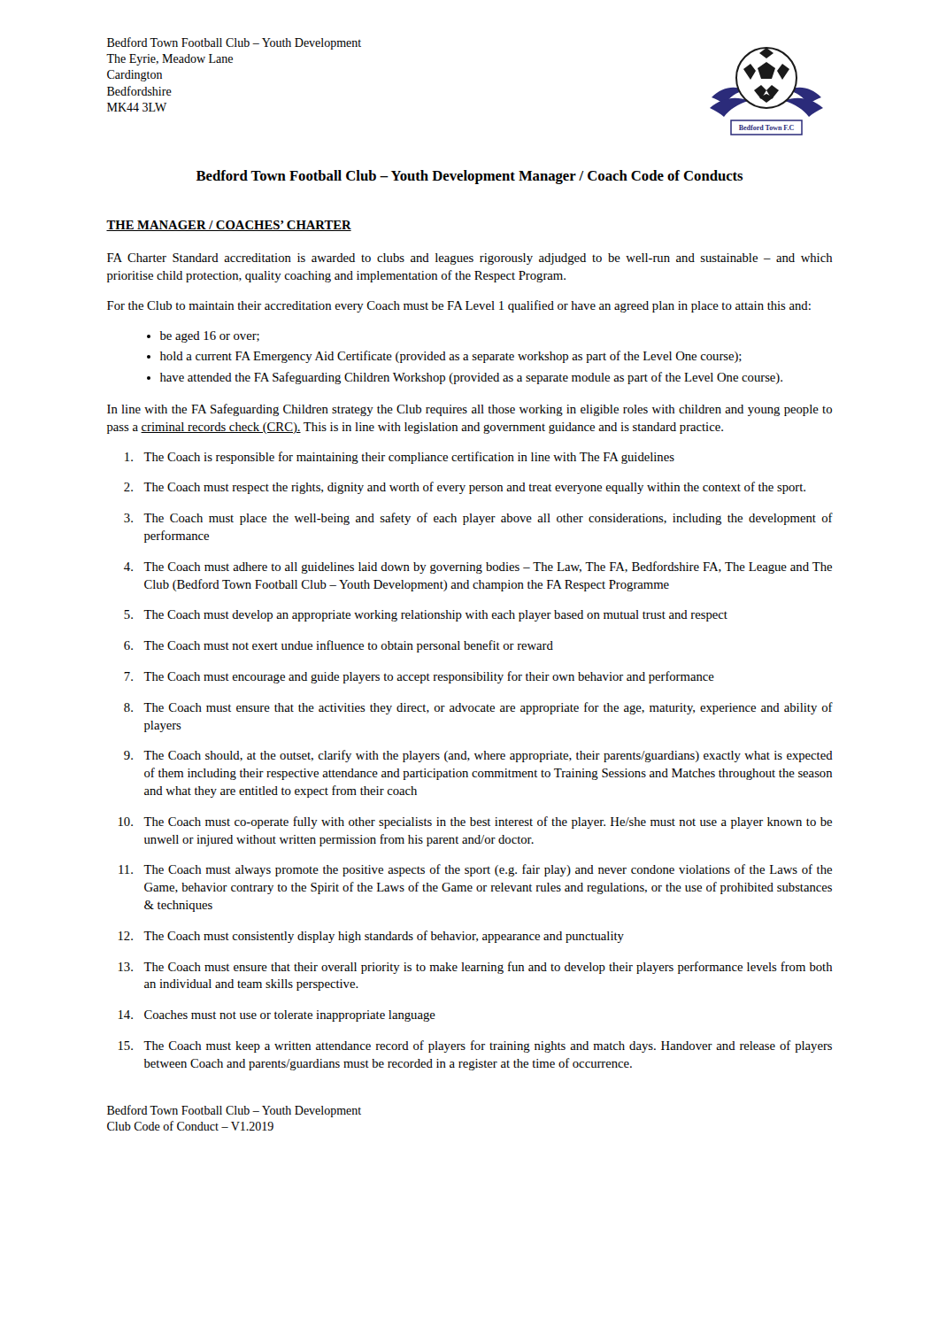Bedford Town Football Club – Youth Development
The Eyrie, Meadow Lane
Cardington
Bedfordshire
MK44 3LW
Bedford Town F.C
Bedford Town Football Club – Youth Development Manager / Coach Code of Conducts
THE MANAGER / COACHES’ CHARTER
FA Charter Standard accreditation is awarded to clubs and leagues rigorously adjudged to be well-run and sustainable – and which prioritise child protection, quality coaching and implementation of the Respect Program.
For the Club to maintain their accreditation every Coach must be FA Level 1 qualified or have an agreed plan in place to attain this and:
be aged 16 or over;
hold a current FA Emergency Aid Certificate (provided as a separate workshop as part of the Level One course);
have attended the FA Safeguarding Children Workshop (provided as a separate module as part of the Level One course).
In line with the FA Safeguarding Children strategy the Club requires all those working in eligible roles with children and young people to pass a criminal records check (CRC). This is in line with legislation and government guidance and is standard practice.
The Coach is responsible for maintaining their compliance certification in line with The FA guidelines
The Coach must respect the rights, dignity and worth of every person and treat everyone equally within the context of the sport.
The Coach must place the well-being and safety of each player above all other considerations, including the development of performance
The Coach must adhere to all guidelines laid down by governing bodies – The Law, The FA, Bedfordshire FA, The League and The Club (Bedford Town Football Club – Youth Development) and champion the FA Respect Programme
The Coach must develop an appropriate working relationship with each player based on mutual trust and respect
The Coach must not exert undue influence to obtain personal benefit or reward
The Coach must encourage and guide players to accept responsibility for their own behavior and performance
The Coach must ensure that the activities they direct, or advocate are appropriate for the age, maturity, experience and ability of players
The Coach should, at the outset, clarify with the players (and, where appropriate, their parents/guardians) exactly what is expected of them including their respective attendance and participation commitment to Training Sessions and Matches throughout the season and what they are entitled to expect from their coach
The Coach must co-operate fully with other specialists in the best interest of the player. He/she must not use a player known to be unwell or injured without written permission from his parent and/or doctor.
The Coach must always promote the positive aspects of the sport (e.g. fair play) and never condone violations of the Laws of the Game, behavior contrary to the Spirit of the Laws of the Game or relevant rules and regulations, or the use of prohibited substances & techniques
The Coach must consistently display high standards of behavior, appearance and punctuality
The Coach must ensure that their overall priority is to make learning fun and to develop their players performance levels from both an individual and team skills perspective.
Coaches must not use or tolerate inappropriate language
The Coach must keep a written attendance record of players for training nights and match days. Handover and release of players between Coach and parents/guardians must be recorded in a register at the time of occurrence.
Bedford Town Football Club – Youth Development
Club Code of Conduct – V1.2019